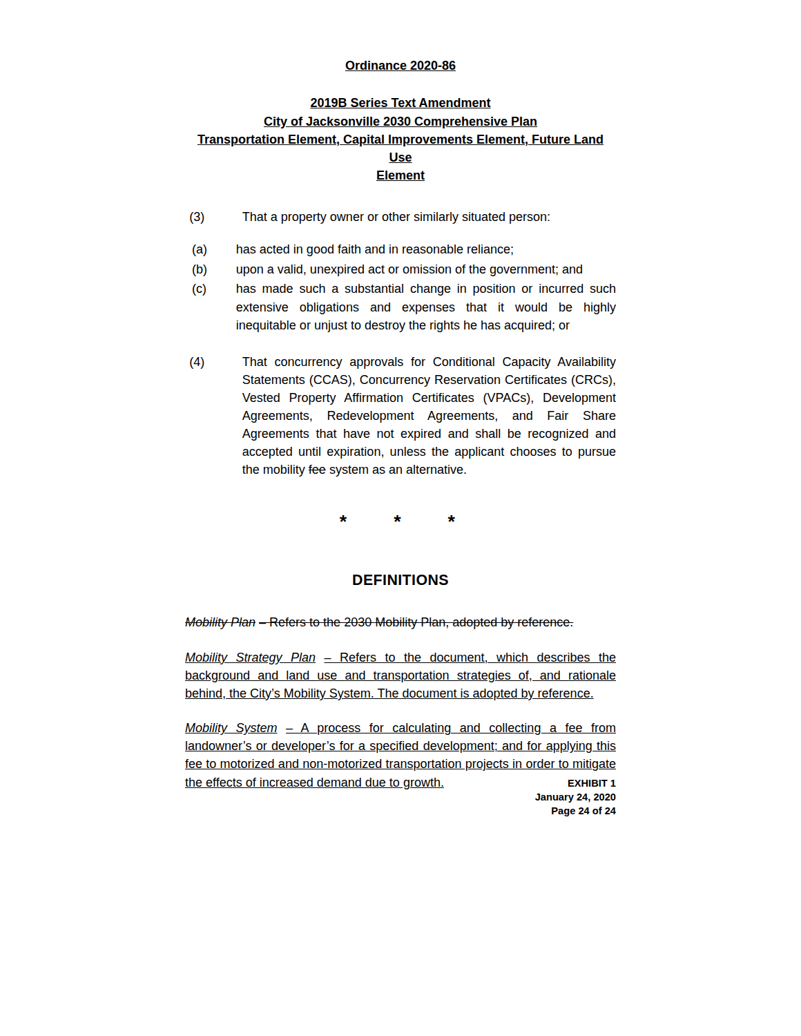Ordinance 2020-86
2019B Series Text Amendment City of Jacksonville 2030 Comprehensive Plan Transportation Element, Capital Improvements Element, Future Land Use Element
(3)
That a property owner or other similarly situated person:
(a)
has acted in good faith and in reasonable reliance;
(b)
upon a valid, unexpired act or omission of the government; and
(c)
has made such a substantial change in position or incurred such extensive obligations and expenses that it would be highly inequitable or unjust to destroy the rights he has acquired; or
(4)
That concurrency approvals for Conditional Capacity Availability Statements (CCAS), Concurrency Reservation Certificates (CRCs), Vested Property Affirmation Certificates (VPACs), Development Agreements, Redevelopment Agreements, and Fair Share Agreements that have not expired and shall be recognized and accepted until expiration, unless the applicant chooses to pursue the mobility fee system as an alternative.
***
DEFINITIONS
Mobility Plan – Refers to the 2030 Mobility Plan, adopted by reference.
Mobility Strategy Plan – Refers to the document, which describes the background and land use and transportation strategies of, and rationale behind, the City’s Mobility System. The document is adopted by reference.
Mobility System – A process for calculating and collecting a fee from landowner’s or developer’s for a specified development; and for applying this fee to motorized and non-motorized transportation projects in order to mitigate the effects of increased demand due to growth.
EXHIBIT 1
January 24, 2020
Page 24 of 24